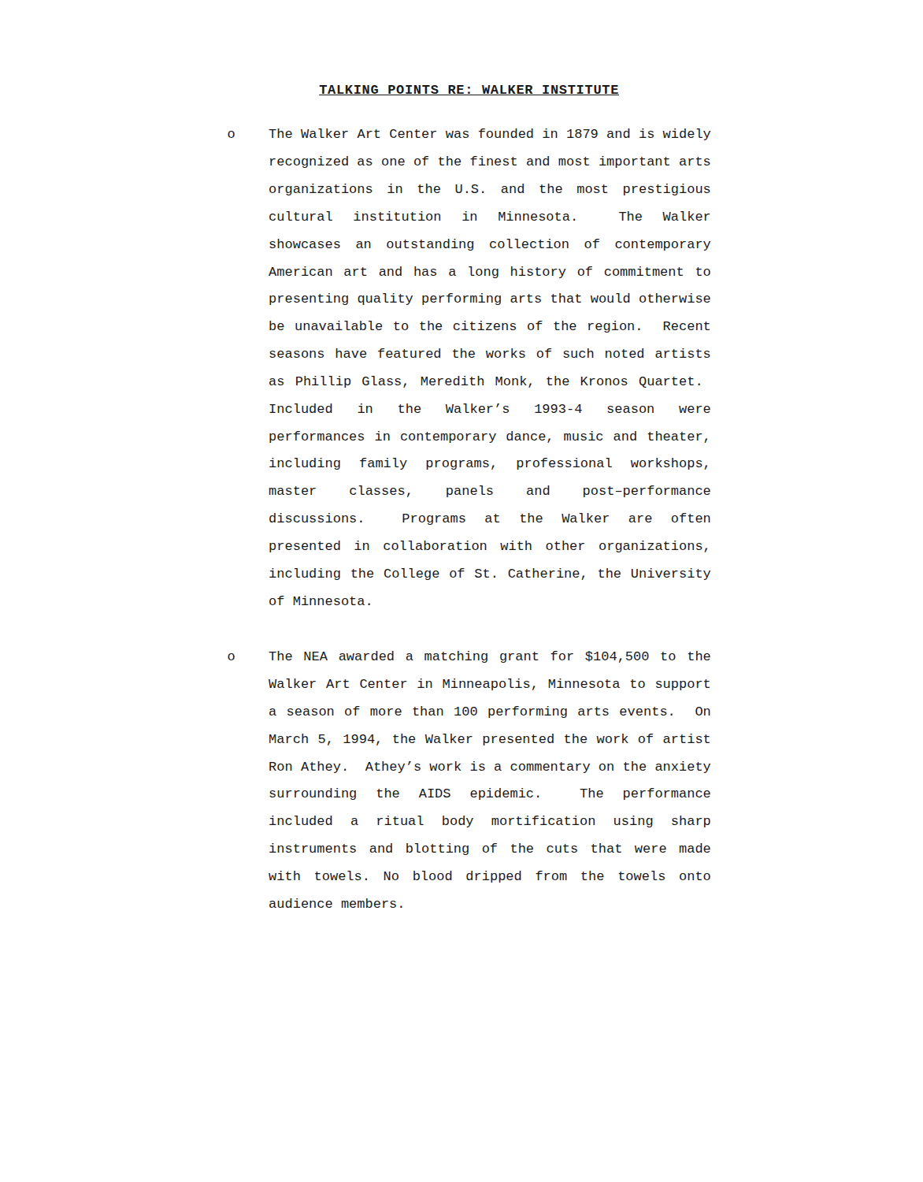TALKING POINTS RE: WALKER INSTITUTE
o
The Walker Art Center was founded in 1879 and is widely recognized as one of the finest and most important arts organizations in the U.S. and the most prestigious cultural institution in Minnesota. The Walker showcases an outstanding collection of contemporary American art and has a long history of commitment to presenting quality performing arts that would otherwise be unavailable to the citizens of the region. Recent seasons have featured the works of such noted artists as Phillip Glass, Meredith Monk, the Kronos Quartet. Included in the Walker’s 1993-4 season were performances in contemporary dance, music and theater, including family programs, professional workshops, master classes, panels and post–performance discussions. Programs at the Walker are often presented in collaboration with other organizations, including the College of St. Catherine, the University of Minnesota.
o
The NEA awarded a matching grant for $104,500 to the Walker Art Center in Minneapolis, Minnesota to support a season of more than 100 performing arts events. On March 5, 1994, the Walker presented the work of artist Ron Athey. Athey’s work is a commentary on the anxiety surrounding the AIDS epidemic. The performance included a ritual body mortification using sharp instruments and blotting of the cuts that were made with towels. No blood dripped from the towels onto audience members.